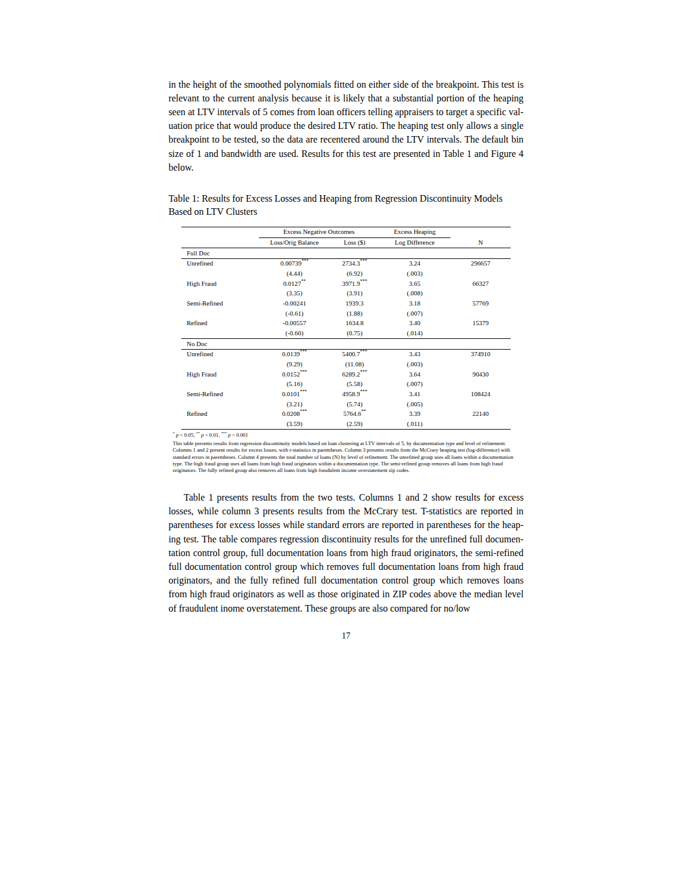in the height of the smoothed polynomials fitted on either side of the breakpoint. This test is relevant to the current analysis because it is likely that a substantial portion of the heaping seen at LTV intervals of 5 comes from loan officers telling appraisers to target a specific valuation price that would produce the desired LTV ratio. The heaping test only allows a single breakpoint to be tested, so the data are recentered around the LTV intervals. The default bin size of 1 and bandwidth are used. Results for this test are presented in Table 1 and Figure 4 below.
Table 1: Results for Excess Losses and Heaping from Regression Discontinuity Models Based on LTV Clusters
| | Excess Negative Outcomes | Excess Heaping | |
| | Loss/Orig Balance | Loss ($) | Log Difference | N |
| Full Doc | | | | |
| Unrefined | 0.00739 *** | 2734.3 *** | 3.24 | 296657 |
| | (4.44) | (6.92) | (.003) | |
| High Fraud | 0.0127 ** | 3971.9 *** | 3.65 | 66327 |
| | (3.35) | (3.91) | (.008) | |
| Semi-Refined | -0.00241 | 1939.3 | 3.18 | 57769 |
| | (-0.61) | (1.88) | (.007) | |
| Refined | -0.00557 | 1634.8 | 3.40 | 15379 |
| | (-0.60) | (0.75) | (.014) | |
| No Doc | | | | |
| Unrefined | 0.0139 *** | 5400.7 *** | 3.43 | 374910 |
| | (9.29) | (11.08) | (.003) | |
| High Fraud | 0.0152 *** | 6289.2 *** | 3.64 | 90430 |
| | (5.16) | (5.58) | (.007) | |
| Semi-Refined | 0.0101 *** | 4958.9 *** | 3.41 | 108424 |
| | (3.21) | (5.74) | (.005) | |
| Refined | 0.0208 *** | 5764.6 ** | 3.39 | 22140 |
| | (3.59) | (2.59) | (.011) | |
* p < 0.05, ** p < 0.01, *** p < 0.001
This table presents results from regression discontinuity models based on loan clustering at LTV intervals of 5, by documentation type and level of refinement. Columns 1 and 2 present results for excess losses, with t-statistics in parentheses. Column 3 presents results from the McCrary heaping test (log-difference) with standard errors in parentheses. Column 4 presents the total number of loans (N) by level of refinement. The unrefined group uses all loans within a documentation type. The high fraud group uses all loans from high fraud originators within a documentation type. The semi-refined group removes all loans from high fraud originators. The fully refined group also removes all loans from high fraudulent income overstatement zip codes.
Table 1 presents results from the two tests. Columns 1 and 2 show results for excess losses, while column 3 presents results from the McCrary test. T-statistics are reported in parentheses for excess losses while standard errors are reported in parentheses for the heaping test. The table compares regression discontinuity results for the unrefined full documentation control group, full documentation loans from high fraud originators, the semi-refined full documentation control group which removes full documentation loans from high fraud originators, and the fully refined full documentation control group which removes loans from high fraud originators as well as those originated in ZIP codes above the median level of fraudulent inome overstatement. These groups are also compared for no/low
17